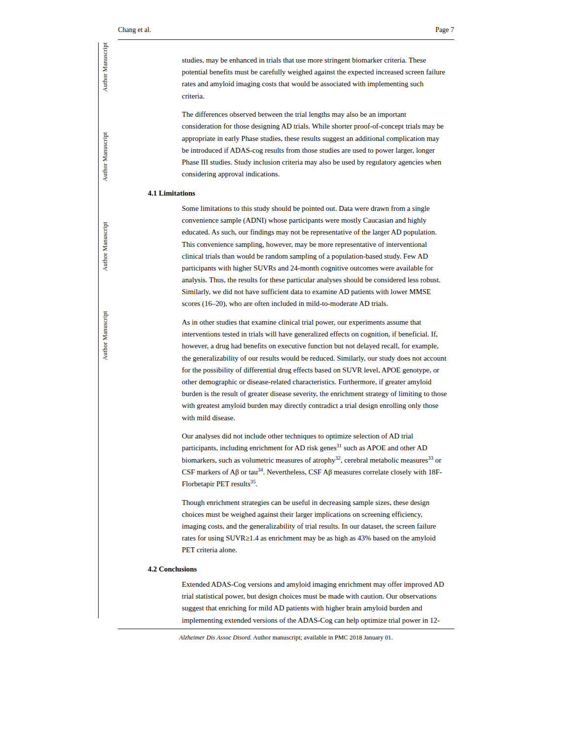Author Manuscript Author Manuscript Author Manuscript Author Manuscript
Chang et al.
Page 7
studies, may be enhanced in trials that use more stringent biomarker criteria. These potential benefits must be carefully weighed against the expected increased screen failure rates and amyloid imaging costs that would be associated with implementing such criteria.
The differences observed between the trial lengths may also be an important consideration for those designing AD trials. While shorter proof-of-concept trials may be appropriate in early Phase studies, these results suggest an additional complication may be introduced if ADAS-cog results from those studies are used to power larger, longer Phase III studies. Study inclusion criteria may also be used by regulatory agencies when considering approval indications.
4.1 Limitations
Some limitations to this study should be pointed out. Data were drawn from a single convenience sample (ADNI) whose participants were mostly Caucasian and highly educated. As such, our findings may not be representative of the larger AD population. This convenience sampling, however, may be more representative of interventional clinical trials than would be random sampling of a population-based study. Few AD participants with higher SUVRs and 24-month cognitive outcomes were available for analysis. Thus, the results for these particular analyses should be considered less robust. Similarly, we did not have sufficient data to examine AD patients with lower MMSE scores (16–20), who are often included in mild-to-moderate AD trials.
As in other studies that examine clinical trial power, our experiments assume that interventions tested in trials will have generalized effects on cognition, if beneficial. If, however, a drug had benefits on executive function but not delayed recall, for example, the generalizability of our results would be reduced. Similarly, our study does not account for the possibility of differential drug effects based on SUVR level, APOE genotype, or other demographic or disease-related characteristics. Furthermore, if greater amyloid burden is the result of greater disease severity, the enrichment strategy of limiting to those with greatest amyloid burden may directly contradict a trial design enrolling only those with mild disease.
Our analyses did not include other techniques to optimize selection of AD trial participants, including enrichment for AD risk genes31 such as APOE and other AD biomarkers, such as volumetric measures of atrophy32, cerebral metabolic measures33 or CSF markers of Aβ or tau34. Nevertheless, CSF Aβ measures correlate closely with 18F-Florbetapir PET results35.
Though enrichment strategies can be useful in decreasing sample sizes, these design choices must be weighed against their larger implications on screening efficiency, imaging costs, and the generalizability of trial results. In our dataset, the screen failure rates for using SUVR≥1.4 as enrichment may be as high as 43% based on the amyloid PET criteria alone.
4.2 Conclusions
Extended ADAS-Cog versions and amyloid imaging enrichment may offer improved AD trial statistical power, but design choices must be made with caution. Our observations suggest that enriching for mild AD patients with higher brain amyloid burden and implementing extended versions of the ADAS-Cog can help optimize trial power in 12-
Alzheimer Dis Assoc Disord. Author manuscript; available in PMC 2018 January 01.